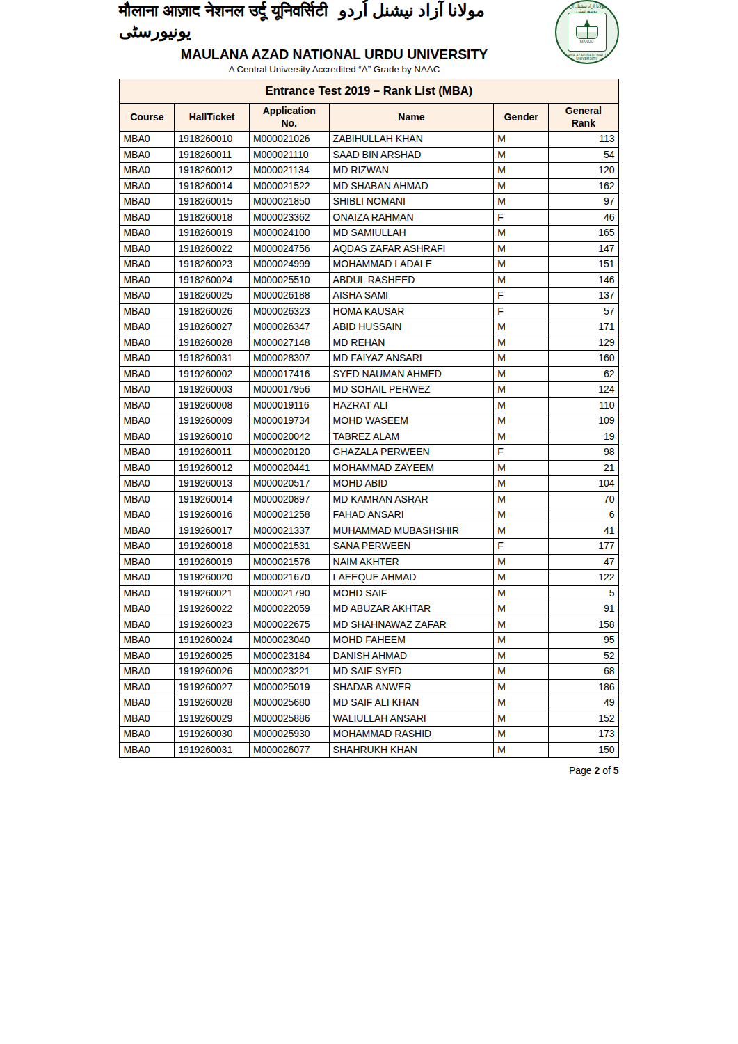مولانا آزاد نیشنل اردو یونیورسٹی
MANUU
MAULANA AZAD NATIONAL URDU UNIVERSITY
मौलाना आज़ाद नेशनल उर्दू यूनिवर्सिटी مولانا آزاد نیشنل اُردو یونیورسٹی
MAULANA AZAD NATIONAL URDU UNIVERSITY
A Central University Accredited “A” Grade by NAAC
Entrance Test 2019 – Rank List (MBA)
| Course | HallTicket | Application No. | Name | Gender | General Rank |
| --- | --- | --- | --- | --- | --- |
| MBA0 | 1918260010 | M000021026 | ZABIHULLAH KHAN | M | 113 |
| MBA0 | 1918260011 | M000021110 | SAAD BIN ARSHAD | M | 54 |
| MBA0 | 1918260012 | M000021134 | MD RIZWAN | M | 120 |
| MBA0 | 1918260014 | M000021522 | MD SHABAN AHMAD | M | 162 |
| MBA0 | 1918260015 | M000021850 | SHIBLI NOMANI | M | 97 |
| MBA0 | 1918260018 | M000023362 | ONAIZA RAHMAN | F | 46 |
| MBA0 | 1918260019 | M000024100 | MD SAMIULLAH | M | 165 |
| MBA0 | 1918260022 | M000024756 | AQDAS ZAFAR ASHRAFI | M | 147 |
| MBA0 | 1918260023 | M000024999 | MOHAMMAD LADALE | M | 151 |
| MBA0 | 1918260024 | M000025510 | ABDUL RASHEED | M | 146 |
| MBA0 | 1918260025 | M000026188 | AISHA SAMI | F | 137 |
| MBA0 | 1918260026 | M000026323 | HOMA KAUSAR | F | 57 |
| MBA0 | 1918260027 | M000026347 | ABID HUSSAIN | M | 171 |
| MBA0 | 1918260028 | M000027148 | MD REHAN | M | 129 |
| MBA0 | 1918260031 | M000028307 | MD FAIYAZ ANSARI | M | 160 |
| MBA0 | 1919260002 | M000017416 | SYED NAUMAN AHMED | M | 62 |
| MBA0 | 1919260003 | M000017956 | MD SOHAIL PERWEZ | M | 124 |
| MBA0 | 1919260008 | M000019116 | HAZRAT ALI | M | 110 |
| MBA0 | 1919260009 | M000019734 | MOHD WASEEM | M | 109 |
| MBA0 | 1919260010 | M000020042 | TABREZ ALAM | M | 19 |
| MBA0 | 1919260011 | M000020120 | GHAZALA PERWEEN | F | 98 |
| MBA0 | 1919260012 | M000020441 | MOHAMMAD ZAYEEM | M | 21 |
| MBA0 | 1919260013 | M000020517 | MOHD ABID | M | 104 |
| MBA0 | 1919260014 | M000020897 | MD KAMRAN ASRAR | M | 70 |
| MBA0 | 1919260016 | M000021258 | FAHAD ANSARI | M | 6 |
| MBA0 | 1919260017 | M000021337 | MUHAMMAD MUBASHSHIR | M | 41 |
| MBA0 | 1919260018 | M000021531 | SANA PERWEEN | F | 177 |
| MBA0 | 1919260019 | M000021576 | NAIM AKHTER | M | 47 |
| MBA0 | 1919260020 | M000021670 | LAEEQUE AHMAD | M | 122 |
| MBA0 | 1919260021 | M000021790 | MOHD SAIF | M | 5 |
| MBA0 | 1919260022 | M000022059 | MD ABUZAR AKHTAR | M | 91 |
| MBA0 | 1919260023 | M000022675 | MD SHAHNAWAZ ZAFAR | M | 158 |
| MBA0 | 1919260024 | M000023040 | MOHD FAHEEM | M | 95 |
| MBA0 | 1919260025 | M000023184 | DANISH AHMAD | M | 52 |
| MBA0 | 1919260026 | M000023221 | MD SAIF SYED | M | 68 |
| MBA0 | 1919260027 | M000025019 | SHADAB ANWER | M | 186 |
| MBA0 | 1919260028 | M000025680 | MD SAIF ALI KHAN | M | 49 |
| MBA0 | 1919260029 | M000025886 | WALIULLAH ANSARI | M | 152 |
| MBA0 | 1919260030 | M000025930 | MOHAMMAD RASHID | M | 173 |
| MBA0 | 1919260031 | M000026077 | SHAHRUKH KHAN | M | 150 |
Page 2 of 5